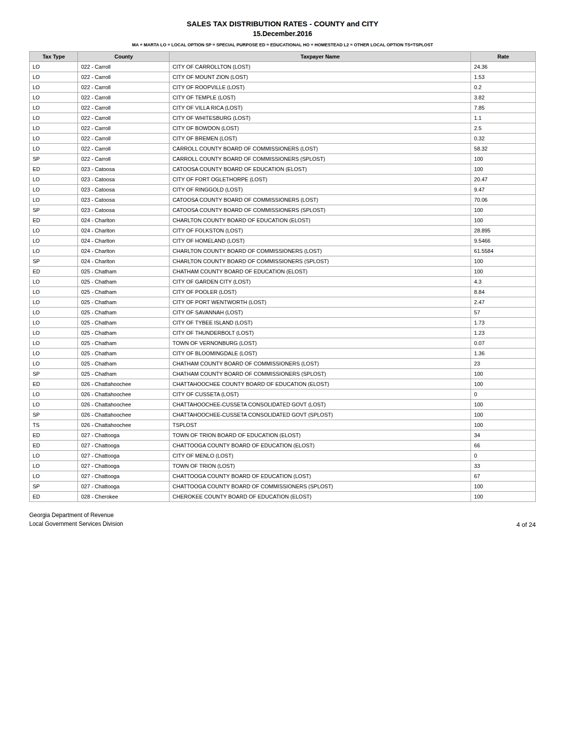SALES TAX DISTRIBUTION RATES - COUNTY and CITY
15.December.2016
MA = MARTA LO = LOCAL OPTION SP = SPECIAL PURPOSE ED = EDUCATIONAL HO = HOMESTEAD L2 = OTHER LOCAL OPTION TS=TSPLOST
| Tax Type | County | Taxpayer Name | Rate |
| --- | --- | --- | --- |
| LO | 022 - Carroll | CITY OF CARROLLTON (LOST) | 24.36 |
| LO | 022 - Carroll | CITY OF MOUNT ZION (LOST) | 1.53 |
| LO | 022 - Carroll | CITY OF ROOPVILLE (LOST) | 0.2 |
| LO | 022 - Carroll | CITY OF TEMPLE (LOST) | 3.82 |
| LO | 022 - Carroll | CITY OF VILLA RICA (LOST) | 7.85 |
| LO | 022 - Carroll | CITY OF WHITESBURG (LOST) | 1.1 |
| LO | 022 - Carroll | CITY OF BOWDON (LOST) | 2.5 |
| LO | 022 - Carroll | CITY OF BREMEN (LOST) | 0.32 |
| LO | 022 - Carroll | CARROLL COUNTY BOARD OF COMMISSIONERS (LOST) | 58.32 |
| SP | 022 - Carroll | CARROLL COUNTY BOARD OF COMMISSIONERS (SPLOST) | 100 |
| ED | 023 - Catoosa | CATOOSA COUNTY BOARD OF EDUCATION (ELOST) | 100 |
| LO | 023 - Catoosa | CITY OF FORT OGLETHORPE (LOST) | 20.47 |
| LO | 023 - Catoosa | CITY OF RINGGOLD (LOST) | 9.47 |
| LO | 023 - Catoosa | CATOOSA COUNTY BOARD OF COMMISSIONERS (LOST) | 70.06 |
| SP | 023 - Catoosa | CATOOSA COUNTY BOARD OF COMMISSIONERS (SPLOST) | 100 |
| ED | 024 - Charlton | CHARLTON COUNTY BOARD OF EDUCATION (ELOST) | 100 |
| LO | 024 - Charlton | CITY OF FOLKSTON (LOST) | 28.895 |
| LO | 024 - Charlton | CITY OF HOMELAND (LOST) | 9.5466 |
| LO | 024 - Charlton | CHARLTON COUNTY BOARD OF COMMISSIONERS (LOST) | 61.5584 |
| SP | 024 - Charlton | CHARLTON COUNTY BOARD OF COMMISSIONERS (SPLOST) | 100 |
| ED | 025 - Chatham | CHATHAM COUNTY BOARD OF EDUCATION (ELOST) | 100 |
| LO | 025 - Chatham | CITY OF GARDEN CITY (LOST) | 4.3 |
| LO | 025 - Chatham | CITY OF POOLER (LOST) | 8.84 |
| LO | 025 - Chatham | CITY OF PORT WENTWORTH (LOST) | 2.47 |
| LO | 025 - Chatham | CITY OF SAVANNAH (LOST) | 57 |
| LO | 025 - Chatham | CITY OF TYBEE ISLAND (LOST) | 1.73 |
| LO | 025 - Chatham | CITY OF THUNDERBOLT (LOST) | 1.23 |
| LO | 025 - Chatham | TOWN OF VERNONBURG (LOST) | 0.07 |
| LO | 025 - Chatham | CITY OF BLOOMINGDALE (LOST) | 1.36 |
| LO | 025 - Chatham | CHATHAM COUNTY BOARD OF COMMISSIONERS (LOST) | 23 |
| SP | 025 - Chatham | CHATHAM COUNTY BOARD OF COMMISSIONERS (SPLOST) | 100 |
| ED | 026 - Chattahoochee | CHATTAHOOCHEE COUNTY BOARD OF EDUCATION (ELOST) | 100 |
| LO | 026 - Chattahoochee | CITY OF CUSSETA (LOST) | 0 |
| LO | 026 - Chattahoochee | CHATTAHOOCHEE-CUSSETA CONSOLIDATED GOVT (LOST) | 100 |
| SP | 026 - Chattahoochee | CHATTAHOOCHEE-CUSSETA CONSOLIDATED GOVT (SPLOST) | 100 |
| TS | 026 - Chattahoochee | TSPLOST | 100 |
| ED | 027 - Chattooga | TOWN OF TRION BOARD OF EDUCATION (ELOST) | 34 |
| ED | 027 - Chattooga | CHATTOOGA COUNTY BOARD OF EDUCATION (ELOST) | 66 |
| LO | 027 - Chattooga | CITY OF MENLO (LOST) | 0 |
| LO | 027 - Chattooga | TOWN OF TRION (LOST) | 33 |
| LO | 027 - Chattooga | CHATTOOGA COUNTY BOARD OF EDUCATION (LOST) | 67 |
| SP | 027 - Chattooga | CHATTOOGA COUNTY BOARD OF COMMISSIONERS (SPLOST) | 100 |
| ED | 028 - Cherokee | CHEROKEE COUNTY BOARD OF EDUCATION (ELOST) | 100 |
Georgia Department of Revenue
Local Government Services Division
4 of 24